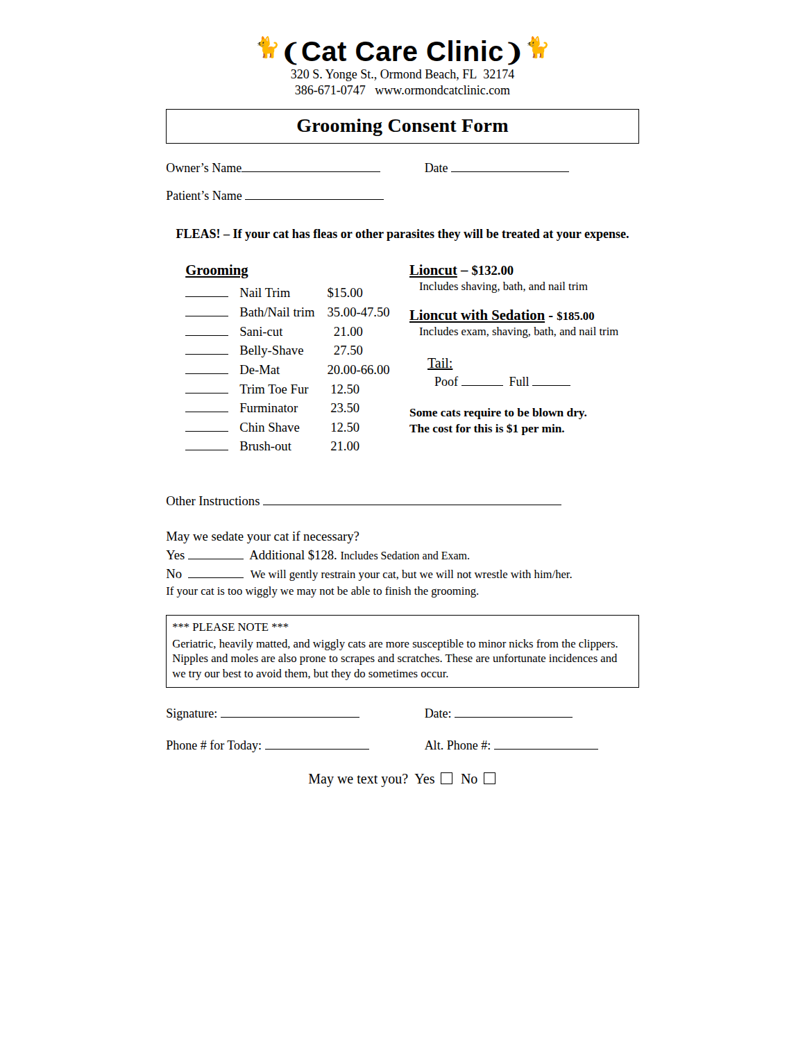🐈❨Cat Care Clinic❩🐈
320 S. Yonge St., Ormond Beach, FL 32174
386-671-0747 www.ormondcatclinic.com
Grooming Consent Form
Owner’s Name
Date
Patient’s Name
FLEAS! – If your cat has fleas or other parasites they will be treated at your expense.
Grooming
| | Nail Trim | $15.00 |
| | Bath/Nail trim | 35.00-47.50 |
| | Sani-cut | 21.00 |
| | Belly-Shave | 27.50 |
| | De-Mat | 20.00-66.00 |
| | Trim Toe Fur | 12.50 |
| | Furminator | 23.50 |
| | Chin Shave | 12.50 |
| | Brush-out | 21.00 |
Lioncut – $132.00
Includes shaving, bath, and nail trim
Lioncut with Sedation - $185.00
Includes exam, shaving, bath, and nail trim
Tail:
Poof Full
Some cats require to be blown dry.
The cost for this is $1 per min.
Other Instructions
May we sedate your cat if necessary?
Yes Additional $128. Includes Sedation and Exam.
No We will gently restrain your cat, but we will not wrestle with him/her.
If your cat is too wiggly we may not be able to finish the grooming.
*** PLEASE NOTE ***
Geriatric, heavily matted, and wiggly cats are more susceptible to minor nicks from the clippers. Nipples and moles are also prone to scrapes and scratches. These are unfortunate incidences and we try our best to avoid them, but they do sometimes occur.
Signature:
Date:
Phone # for Today:
Alt. Phone #:
May we text you? Yes No